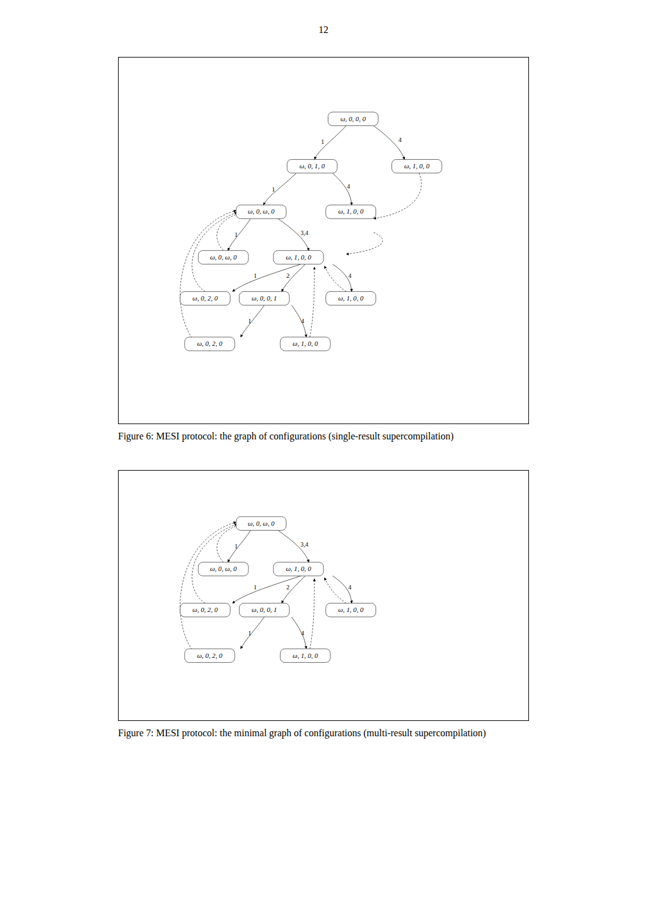12
1 4 1 4 1 3,4 1 2 4 1 4 ω, 0, 0, 0 ω, 0, 1, 0 ω, 1, 0, 0 ω, 0, ω, 0 ω, 1, 0, 0 ω, 0, ω, 0 ω, 1, 0, 0 ω, 0, 2, 0 ω, 0, 0, 1 ω, 1, 0, 0 ω, 0, 2, 0 ω, 1, 0, 0
Figure 6: MESI protocol: the graph of configurations (single-result supercompilation)
1 3,4 1 2 4 1 4 ω, 0, ω, 0 ω, 0, ω, 0 ω, 1, 0, 0 ω, 0, 2, 0 ω, 0, 0, 1 ω, 1, 0, 0 ω, 0, 2, 0 ω, 1, 0, 0
Figure 7: MESI protocol: the minimal graph of configurations (multi-result supercompilation)